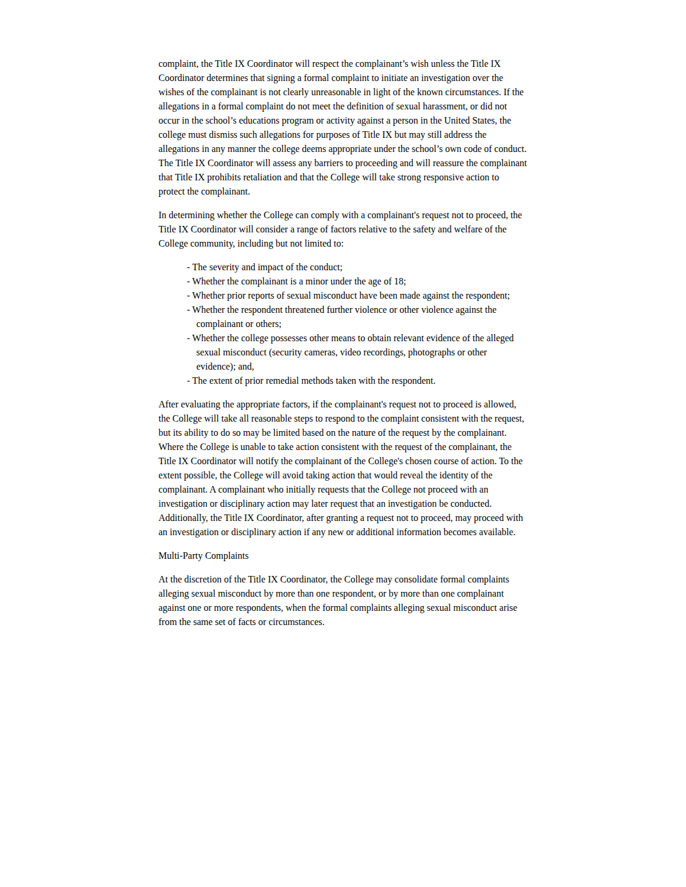complaint, the Title IX Coordinator will respect the complainant’s wish unless the Title IX Coordinator determines that signing a formal complaint to initiate an investigation over the wishes of the complainant is not clearly unreasonable in light of the known circumstances. If the allegations in a formal complaint do not meet the definition of sexual harassment, or did not occur in the school’s educations program or activity against a person in the United States, the college must dismiss such allegations for purposes of Title IX but may still address the allegations in any manner the college deems appropriate under the school’s own code of conduct. The Title IX Coordinator will assess any barriers to proceeding and will reassure the complainant that Title IX prohibits retaliation and that the College will take strong responsive action to protect the complainant.
In determining whether the College can comply with a complainant's request not to proceed, the Title IX Coordinator will consider a range of factors relative to the safety and welfare of the College community, including but not limited to:
- The severity and impact of the conduct;
- Whether the complainant is a minor under the age of 18;
- Whether prior reports of sexual misconduct have been made against the respondent;
- Whether the respondent threatened further violence or other violence against the complainant or others;
- Whether the college possesses other means to obtain relevant evidence of the alleged sexual misconduct (security cameras, video recordings, photographs or other evidence); and,
- The extent of prior remedial methods taken with the respondent.
After evaluating the appropriate factors, if the complainant's request not to proceed is allowed, the College will take all reasonable steps to respond to the complaint consistent with the request, but its ability to do so may be limited based on the nature of the request by the complainant. Where the College is unable to take action consistent with the request of the complainant, the Title IX Coordinator will notify the complainant of the College's chosen course of action. To the extent possible, the College will avoid taking action that would reveal the identity of the complainant. A complainant who initially requests that the College not proceed with an investigation or disciplinary action may later request that an investigation be conducted. Additionally, the Title IX Coordinator, after granting a request not to proceed, may proceed with an investigation or disciplinary action if any new or additional information becomes available.
Multi-Party Complaints
At the discretion of the Title IX Coordinator, the College may consolidate formal complaints alleging sexual misconduct by more than one respondent, or by more than one complainant against one or more respondents, when the formal complaints alleging sexual misconduct arise from the same set of facts or circumstances.